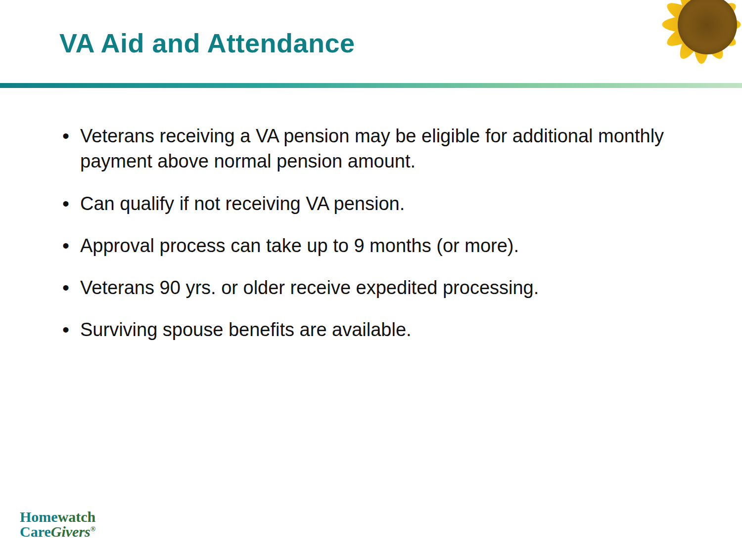VA Aid and Attendance
Veterans receiving a VA pension may be eligible for additional monthly payment above normal pension amount.
Can qualify if not receiving VA pension.
Approval process can take up to 9 months (or more).
Veterans 90 yrs. or older receive expedited processing.
Surviving spouse benefits are available.
Homewatch
CareGivers®